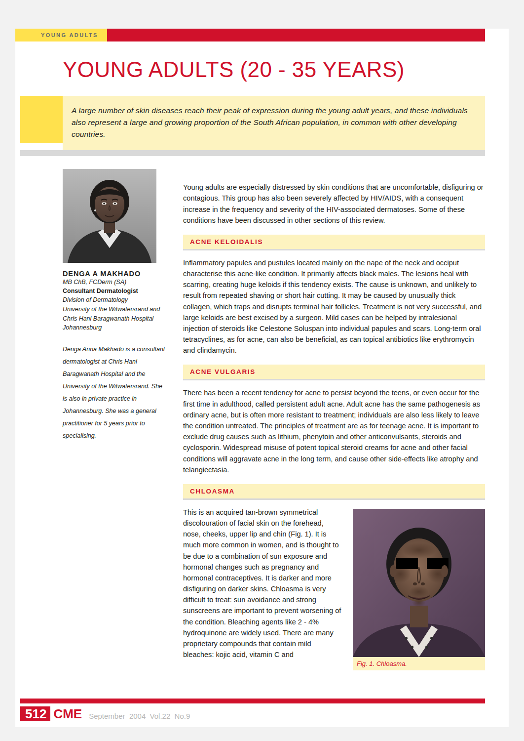YOUNG ADULTS
YOUNG ADULTS (20 - 35 YEARS)
A large number of skin diseases reach their peak of expression during the young adult years, and these individuals also represent a large and growing proportion of the South African population, in common with other developing countries.
DENGA A MAKHADO
MB ChB, FCDerm (SA)
Consultant Dermatologist
Division of Dermatology
University of the Witwatersrand and
Chris Hani Baragwanath Hospital
Johannesburg
Denga Anna Makhado is a consultant dermatologist at Chris Hani Baragwanath Hospital and the University of the Witwatersrand. She is also in private practice in Johannesburg. She was a general practitioner for 5 years prior to specialising.
Young adults are especially distressed by skin conditions that are uncomfortable, disfiguring or contagious. This group has also been severely affected by HIV/AIDS, with a consequent increase in the frequency and severity of the HIV-associated dermatoses. Some of these conditions have been discussed in other sections of this review.
ACNE KELOIDALIS
Inflammatory papules and pustules located mainly on the nape of the neck and occiput characterise this acne-like condition. It primarily affects black males. The lesions heal with scarring, creating huge keloids if this tendency exists. The cause is unknown, and unlikely to result from repeated shaving or short hair cutting. It may be caused by unusually thick collagen, which traps and disrupts terminal hair follicles. Treatment is not very successful, and large keloids are best excised by a surgeon. Mild cases can be helped by intralesional injection of steroids like Celestone Soluspan into individual papules and scars. Long-term oral tetracyclines, as for acne, can also be beneficial, as can topical antibiotics like erythromycin and clindamycin.
ACNE VULGARIS
There has been a recent tendency for acne to persist beyond the teens, or even occur for the first time in adulthood, called persistent adult acne. Adult acne has the same pathogenesis as ordinary acne, but is often more resistant to treatment; individuals are also less likely to leave the condition untreated. The principles of treatment are as for teenage acne. It is important to exclude drug causes such as lithium, phenytoin and other anticonvulsants, steroids and cyclosporin. Widespread misuse of potent topical steroid creams for acne and other facial conditions will aggravate acne in the long term, and cause other side-effects like atrophy and telangiectasia.
CHLOASMA
Fig. 1. Chloasma.
This is an acquired tan-brown symmetrical discolouration of facial skin on the forehead, nose, cheeks, upper lip and chin (Fig. 1). It is much more common in women, and is thought to be due to a combination of sun exposure and hormonal changes such as pregnancy and hormonal contraceptives. It is darker and more disfiguring on darker skins. Chloasma is very difficult to treat: sun avoidance and strong sunscreens are important to prevent worsening of the condition. Bleaching agents like 2 - 4% hydroquinone are widely used. There are many proprietary compounds that contain mild bleaches: kojic acid, vitamin C and
512 CME September 2004 Vol.22 No.9